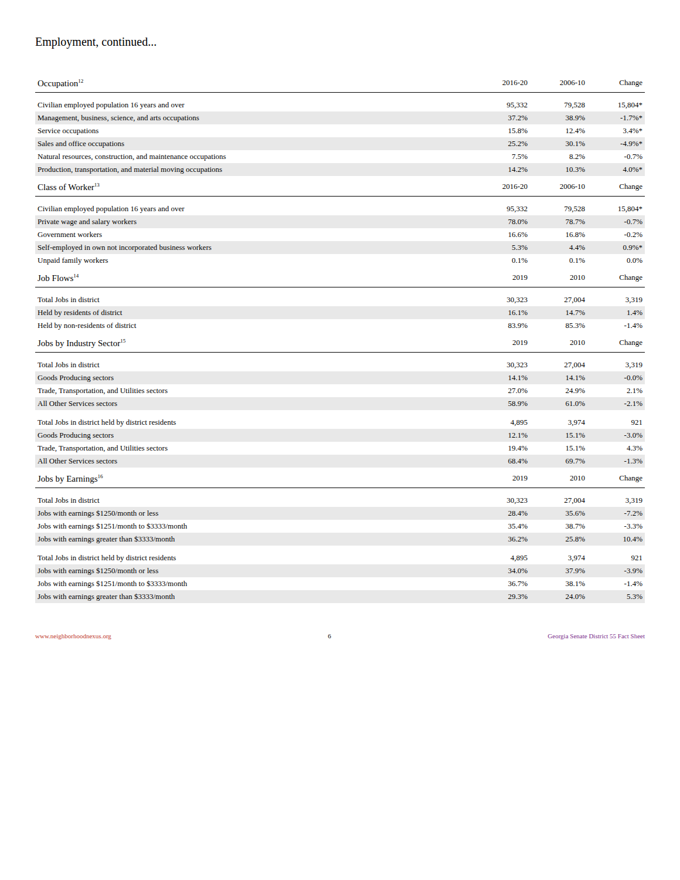Employment, continued...
| Occupation 12 | 2016-20 | 2006-10 | Change |
| Civilian employed population 16 years and over | 95,332 | 79,528 | 15,804* |
| Management, business, science, and arts occupations | 37.2% | 38.9% | -1.7%* |
| Service occupations | 15.8% | 12.4% | 3.4%* |
| Sales and office occupations | 25.2% | 30.1% | -4.9%* |
| Natural resources, construction, and maintenance occupations | 7.5% | 8.2% | -0.7% |
| Production, transportation, and material moving occupations | 14.2% | 10.3% | 4.0%* |
| Class of Worker 13 | 2016-20 | 2006-10 | Change |
| Civilian employed population 16 years and over | 95,332 | 79,528 | 15,804* |
| Private wage and salary workers | 78.0% | 78.7% | -0.7% |
| Government workers | 16.6% | 16.8% | -0.2% |
| Self-employed in own not incorporated business workers | 5.3% | 4.4% | 0.9%* |
| Unpaid family workers | 0.1% | 0.1% | 0.0% |
| Job Flows 14 | 2019 | 2010 | Change |
| Total Jobs in district | 30,323 | 27,004 | 3,319 |
| Held by residents of district | 16.1% | 14.7% | 1.4% |
| Held by non-residents of district | 83.9% | 85.3% | -1.4% |
| Jobs by Industry Sector 15 | 2019 | 2010 | Change |
| Total Jobs in district | 30,323 | 27,004 | 3,319 |
| Goods Producing sectors | 14.1% | 14.1% | -0.0% |
| Trade, Transportation, and Utilities sectors | 27.0% | 24.9% | 2.1% |
| All Other Services sectors | 58.9% | 61.0% | -2.1% |
| Total Jobs in district held by district residents | 4,895 | 3,974 | 921 |
| Goods Producing sectors | 12.1% | 15.1% | -3.0% |
| Trade, Transportation, and Utilities sectors | 19.4% | 15.1% | 4.3% |
| All Other Services sectors | 68.4% | 69.7% | -1.3% |
| Jobs by Earnings 16 | 2019 | 2010 | Change |
| Total Jobs in district | 30,323 | 27,004 | 3,319 |
| Jobs with earnings $1250/month or less | 28.4% | 35.6% | -7.2% |
| Jobs with earnings $1251/month to $3333/month | 35.4% | 38.7% | -3.3% |
| Jobs with earnings greater than $3333/month | 36.2% | 25.8% | 10.4% |
| Total Jobs in district held by district residents | 4,895 | 3,974 | 921 |
| Jobs with earnings $1250/month or less | 34.0% | 37.9% | -3.9% |
| Jobs with earnings $1251/month to $3333/month | 36.7% | 38.1% | -1.4% |
| Jobs with earnings greater than $3333/month | 29.3% | 24.0% | 5.3% |
www.neighborhoodnexus.org 6 Georgia Senate District 55 Fact Sheet